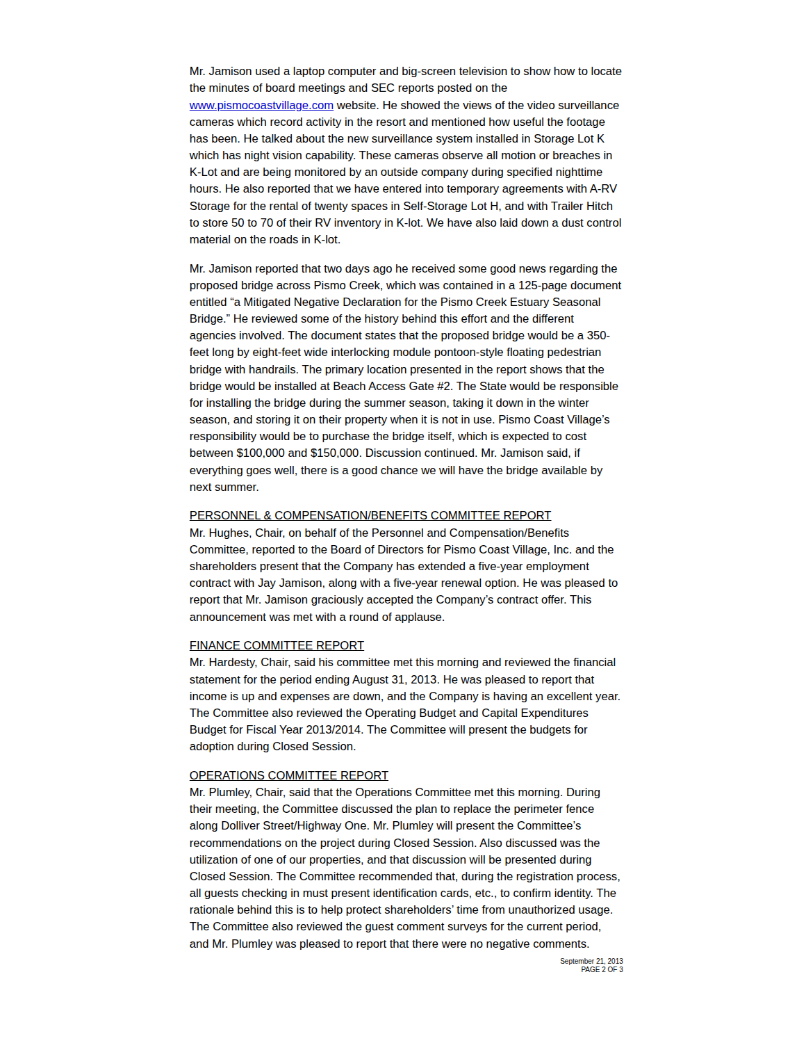Mr. Jamison used a laptop computer and big-screen television to show how to locate the minutes of board meetings and SEC reports posted on the www.pismocoastvillage.com website. He showed the views of the video surveillance cameras which record activity in the resort and mentioned how useful the footage has been. He talked about the new surveillance system installed in Storage Lot K which has night vision capability. These cameras observe all motion or breaches in K-Lot and are being monitored by an outside company during specified nighttime hours. He also reported that we have entered into temporary agreements with A-RV Storage for the rental of twenty spaces in Self-Storage Lot H, and with Trailer Hitch to store 50 to 70 of their RV inventory in K-lot. We have also laid down a dust control material on the roads in K-lot.
Mr. Jamison reported that two days ago he received some good news regarding the proposed bridge across Pismo Creek, which was contained in a 125-page document entitled “a Mitigated Negative Declaration for the Pismo Creek Estuary Seasonal Bridge.” He reviewed some of the history behind this effort and the different agencies involved. The document states that the proposed bridge would be a 350-feet long by eight-feet wide interlocking module pontoon-style floating pedestrian bridge with handrails. The primary location presented in the report shows that the bridge would be installed at Beach Access Gate #2. The State would be responsible for installing the bridge during the summer season, taking it down in the winter season, and storing it on their property when it is not in use. Pismo Coast Village’s responsibility would be to purchase the bridge itself, which is expected to cost between $100,000 and $150,000. Discussion continued. Mr. Jamison said, if everything goes well, there is a good chance we will have the bridge available by next summer.
PERSONNEL & COMPENSATION/BENEFITS COMMITTEE REPORT
Mr. Hughes, Chair, on behalf of the Personnel and Compensation/Benefits Committee, reported to the Board of Directors for Pismo Coast Village, Inc. and the shareholders present that the Company has extended a five-year employment contract with Jay Jamison, along with a five-year renewal option. He was pleased to report that Mr. Jamison graciously accepted the Company’s contract offer. This announcement was met with a round of applause.
FINANCE COMMITTEE REPORT
Mr. Hardesty, Chair, said his committee met this morning and reviewed the financial statement for the period ending August 31, 2013. He was pleased to report that income is up and expenses are down, and the Company is having an excellent year. The Committee also reviewed the Operating Budget and Capital Expenditures Budget for Fiscal Year 2013/2014. The Committee will present the budgets for adoption during Closed Session.
OPERATIONS COMMITTEE REPORT
Mr. Plumley, Chair, said that the Operations Committee met this morning. During their meeting, the Committee discussed the plan to replace the perimeter fence along Dolliver Street/Highway One. Mr. Plumley will present the Committee’s recommendations on the project during Closed Session. Also discussed was the utilization of one of our properties, and that discussion will be presented during Closed Session. The Committee recommended that, during the registration process, all guests checking in must present identification cards, etc., to confirm identity. The rationale behind this is to help protect shareholders’ time from unauthorized usage. The Committee also reviewed the guest comment surveys for the current period, and Mr. Plumley was pleased to report that there were no negative comments.
September 21, 2013
PAGE 2 OF 3